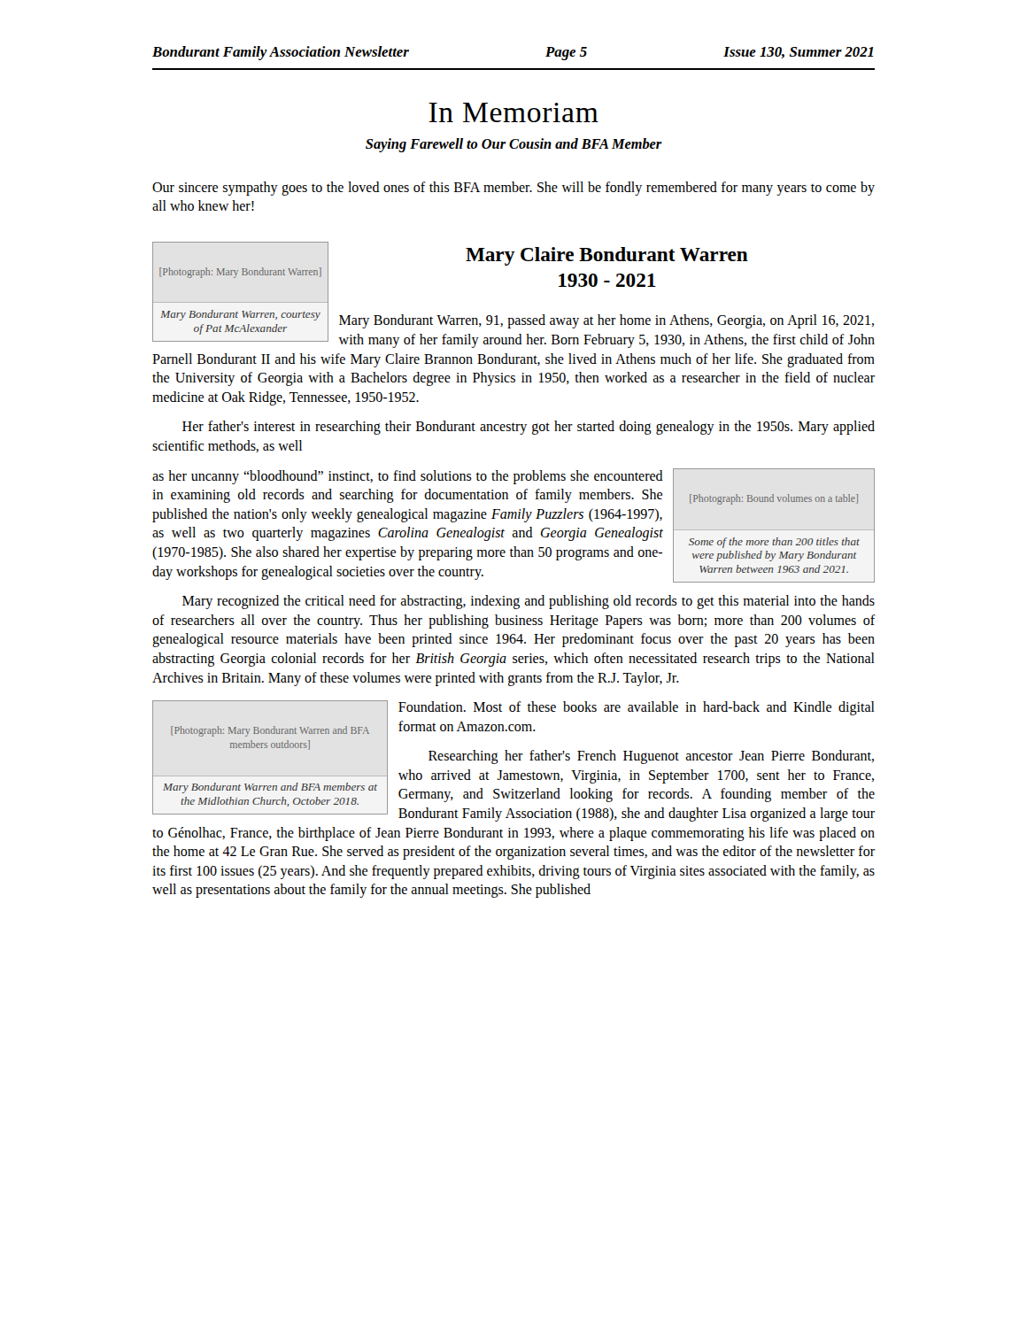Bondurant Family Association Newsletter Page 5 Issue 130, Summer 2021
In Memoriam
Saying Farewell to Our Cousin and BFA Member
Our sincere sympathy goes to the loved ones of this BFA member. She will be fondly remembered for many years to come by all who knew her!
[Photograph: Mary Bondurant Warren] Mary Bondurant Warren, courtesy of Pat McAlexander
Mary Claire Bondurant Warren
1930 - 2021
Mary Bondurant Warren, 91, passed away at her home in Athens, Georgia, on April 16, 2021, with many of her family around her. Born February 5, 1930, in Athens, the first child of John Parnell Bondurant II and his wife Mary Claire Brannon Bondurant, she lived in Athens much of her life. She graduated from the University of Georgia with a Bachelors degree in Physics in 1950, then worked as a researcher in the field of nuclear medicine at Oak Ridge, Tennessee, 1950-1952.
Her father's interest in researching their Bondurant ancestry got her started doing genealogy in the 1950s. Mary applied scientific methods, as well
[Photograph: Bound volumes on a table] Some of the more than 200 titles that were published by Mary Bondurant Warren between 1963 and 2021.
as her uncanny “bloodhound” instinct, to find solutions to the problems she encountered in examining old records and searching for documentation of family members. She published the nation's only weekly genealogical magazine Family Puzzlers (1964-1997), as well as two quarterly magazines Carolina Genealogist and Georgia Genealogist (1970-1985). She also shared her expertise by preparing more than 50 programs and one-day workshops for genealogical societies over the country.
Mary recognized the critical need for abstracting, indexing and publishing old records to get this material into the hands of researchers all over the country. Thus her publishing business Heritage Papers was born; more than 200 volumes of genealogical resource materials have been printed since 1964. Her predominant focus over the past 20 years has been abstracting Georgia colonial records for her British Georgia series, which often necessitated research trips to the National Archives in Britain. Many of these volumes were printed with grants from the R.J. Taylor, Jr.
[Photograph: Mary Bondurant Warren and BFA members outdoors] Mary Bondurant Warren and BFA members at the Midlothian Church, October 2018.
Foundation. Most of these books are available in hard-back and Kindle digital format on Amazon.com.
Researching her father's French Huguenot ancestor Jean Pierre Bondurant, who arrived at Jamestown, Virginia, in September 1700, sent her to France, Germany, and Switzerland looking for records. A founding member of the Bondurant Family Association (1988), she and daughter Lisa organized a large tour to Génolhac, France, the birthplace of Jean Pierre Bondurant in 1993, where a plaque commemorating his life was placed on the home at 42 Le Gran Rue. She served as president of the organization several times, and was the editor of the newsletter for its first 100 issues (25 years). And she frequently prepared exhibits, driving tours of Virginia sites associated with the family, as well as presentations about the family for the annual meetings. She published